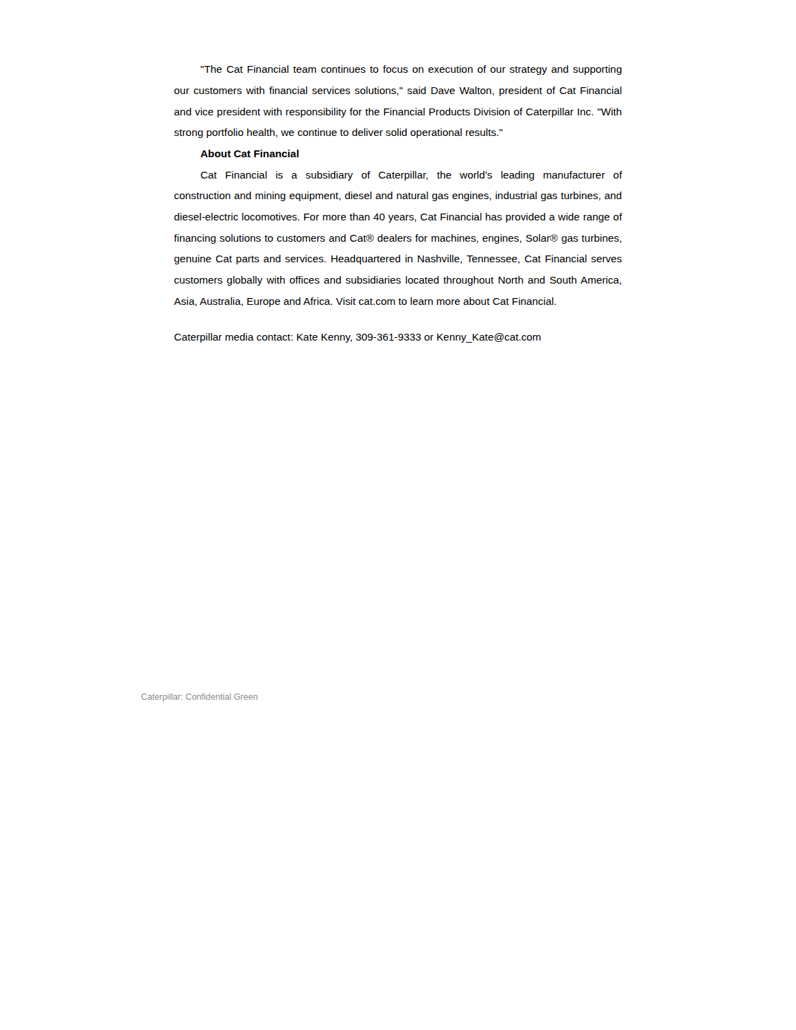"The Cat Financial team continues to focus on execution of our strategy and supporting our customers with financial services solutions," said Dave Walton, president of Cat Financial and vice president with responsibility for the Financial Products Division of Caterpillar Inc. "With strong portfolio health, we continue to deliver solid operational results."
About Cat Financial
Cat Financial is a subsidiary of Caterpillar, the world’s leading manufacturer of construction and mining equipment, diesel and natural gas engines, industrial gas turbines, and diesel-electric locomotives. For more than 40 years, Cat Financial has provided a wide range of financing solutions to customers and Cat® dealers for machines, engines, Solar® gas turbines, genuine Cat parts and services. Headquartered in Nashville, Tennessee, Cat Financial serves customers globally with offices and subsidiaries located throughout North and South America, Asia, Australia, Europe and Africa. Visit cat.com to learn more about Cat Financial.
Caterpillar media contact: Kate Kenny, 309-361-9333 or Kenny_Kate@cat.com
Caterpillar: Confidential Green